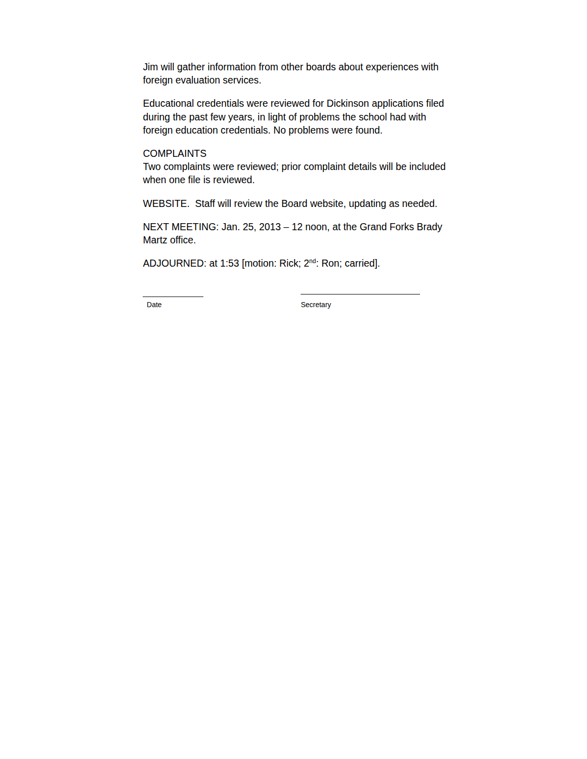Jim will gather information from other boards about experiences with foreign evaluation services.
Educational credentials were reviewed for Dickinson applications filed during the past few years, in light of problems the school had with foreign education credentials. No problems were found.
COMPLAINTS
Two complaints were reviewed; prior complaint details will be included when one file is reviewed.
WEBSITE. Staff will review the Board website, updating as needed.
NEXT MEETING: Jan. 25, 2013 – 12 noon, at the Grand Forks Brady Martz office.
ADJOURNED: at 1:53 [motion: Rick; 2nd: Ron; carried].
| Date | Secretary |